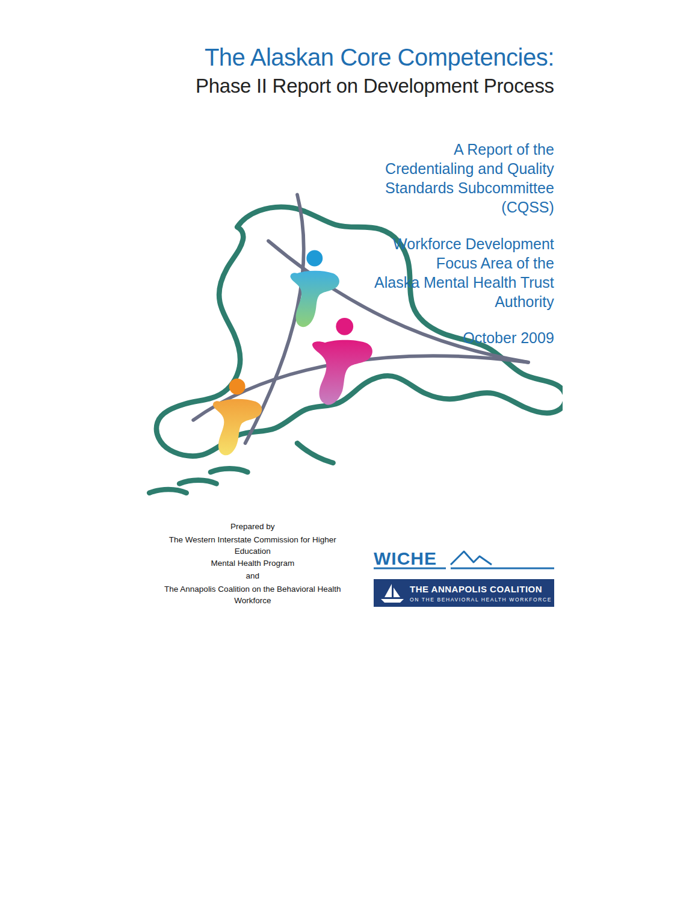The Alaskan Core Competencies:
Phase II Report on Development Process
A Report of the
Credentialing and Quality
Standards Subcommittee
(CQSS)
Workforce Development
Focus Area of the
Alaska Mental Health Trust
Authority
October 2009
Prepared by
The Western Interstate Commission for Higher Education
Mental Health Program
and
The Annapolis Coalition on the Behavioral Health Workforce
WICHE THE ANNAPOLIS COALITION ON THE BEHAVIORAL HEALTH WORKFORCE